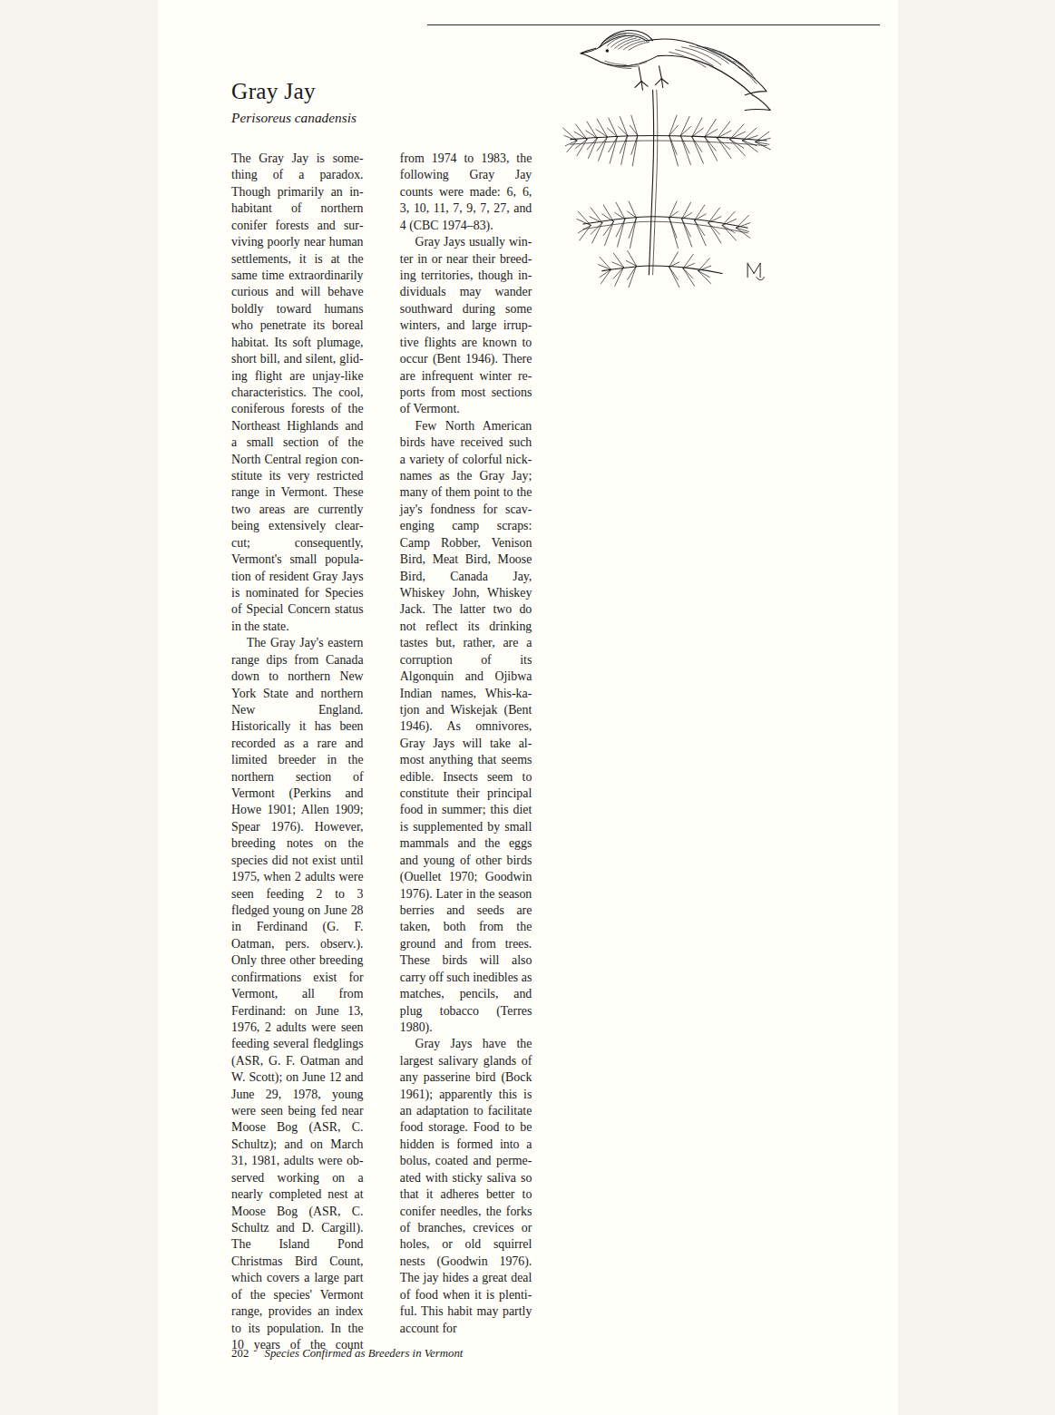Gray Jay
Perisoreus canadensis
The Gray Jay is something of a paradox. Though primarily an inhabitant of northern conifer forests and surviving poorly near human settlements, it is at the same time extraordinarily curious and will behave boldly toward humans who penetrate its boreal habitat. Its soft plumage, short bill, and silent, gliding flight are unjay-like characteristics. The cool, coniferous forests of the Northeast Highlands and a small section of the North Central region constitute its very restricted range in Vermont. These two areas are currently being extensively clear-cut; consequently, Vermont's small population of resident Gray Jays is nominated for Species of Special Concern status in the state.
The Gray Jay's eastern range dips from Canada down to northern New York State and northern New England. Historically it has been recorded as a rare and limited breeder in the northern section of Vermont (Perkins and Howe 1901; Allen 1909; Spear 1976). However, breeding notes on the species did not exist until 1975, when 2 adults were seen feeding 2 to 3 fledged young on June 28 in Ferdinand (G. F. Oatman, pers. observ.). Only three other breeding confirmations exist for Vermont, all from Ferdinand: on June 13, 1976, 2 adults were seen feeding several fledglings (ASR, G. F. Oatman and W. Scott); on June 12 and June 29, 1978, young were seen being fed near Moose Bog (ASR, C. Schultz); and on March 31, 1981, adults were observed working on a nearly completed nest at Moose Bog (ASR, C. Schultz and D. Cargill). The Island Pond Christmas Bird Count, which covers a large part of the species' Vermont range, provides an index to its population. In the 10 years of the count from 1974 to 1983, the following Gray Jay counts were made: 6, 6, 3, 10, 11, 7, 9, 7, 27, and 4 (CBC 1974–83).
Gray Jays usually winter in or near their breeding territories, though individuals may wander southward during some winters, and large irruptive flights are known to occur (Bent 1946). There are infrequent winter reports from most sections of Vermont.
Few North American birds have received such a variety of colorful nicknames as the Gray Jay; many of them point to the jay's fondness for scavenging camp scraps: Camp Robber, Venison Bird, Meat Bird, Moose Bird, Canada Jay, Whiskey John, Whiskey Jack. The latter two do not reflect its drinking tastes but, rather, are a corruption of its Algonquin and Ojibwa Indian names, Whis-ka-tjon and Wiskejak (Bent 1946). As omnivores, Gray Jays will take almost anything that seems edible. Insects seem to constitute their principal food in summer; this diet is supplemented by small mammals and the eggs and young of other birds (Ouellet 1970; Goodwin 1976). Later in the season berries and seeds are taken, both from the ground and from trees. These birds will also carry off such inedibles as matches, pencils, and plug tobacco (Terres 1980).
Gray Jays have the largest salivary glands of any passerine bird (Bock 1961); apparently this is an adaptation to facilitate food storage. Food to be hidden is formed into a bolus, coated and permeated with sticky saliva so that it adheres better to conifer needles, the forks of branches, crevices or holes, or old squirrel nests (Goodwin 1976). The jay hides a great deal of food when it is plentiful. This habit may partly account for
202 Species Confirmed as Breeders in Vermont